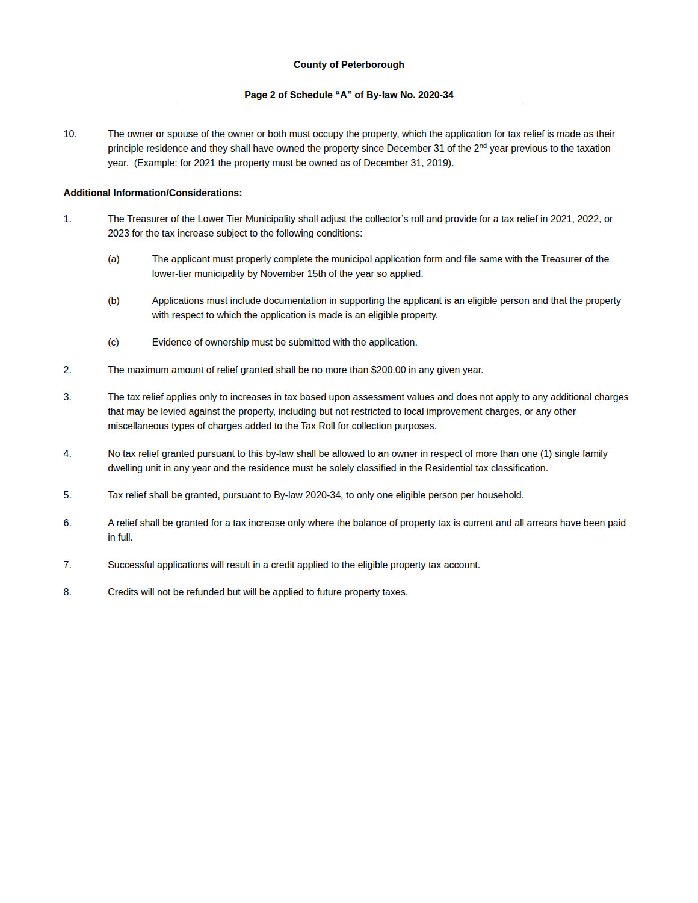County of Peterborough
Page 2 of Schedule “A” of By-law No. 2020-34
10. The owner or spouse of the owner or both must occupy the property, which the application for tax relief is made as their principle residence and they shall have owned the property since December 31 of the 2nd year previous to the taxation year. (Example: for 2021 the property must be owned as of December 31, 2019).
Additional Information/Considerations:
1. The Treasurer of the Lower Tier Municipality shall adjust the collector’s roll and provide for a tax relief in 2021, 2022, or 2023 for the tax increase subject to the following conditions:
(a) The applicant must properly complete the municipal application form and file same with the Treasurer of the lower-tier municipality by November 15th of the year so applied.
(b) Applications must include documentation in supporting the applicant is an eligible person and that the property with respect to which the application is made is an eligible property.
(c) Evidence of ownership must be submitted with the application.
2. The maximum amount of relief granted shall be no more than $200.00 in any given year.
3. The tax relief applies only to increases in tax based upon assessment values and does not apply to any additional charges that may be levied against the property, including but not restricted to local improvement charges, or any other miscellaneous types of charges added to the Tax Roll for collection purposes.
4. No tax relief granted pursuant to this by-law shall be allowed to an owner in respect of more than one (1) single family dwelling unit in any year and the residence must be solely classified in the Residential tax classification.
5. Tax relief shall be granted, pursuant to By-law 2020-34, to only one eligible person per household.
6. A relief shall be granted for a tax increase only where the balance of property tax is current and all arrears have been paid in full.
7. Successful applications will result in a credit applied to the eligible property tax account.
8. Credits will not be refunded but will be applied to future property taxes.